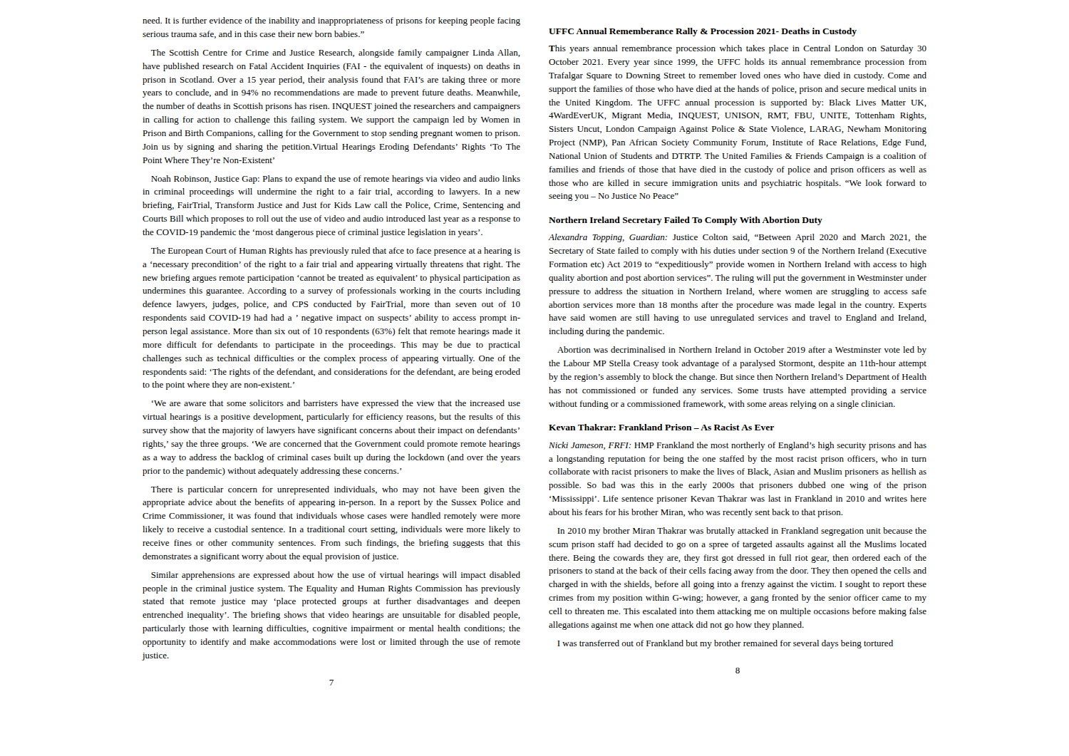need. It is further evidence of the inability and inappropriateness of prisons for keeping people facing serious trauma safe, and in this case their new born babies.”
The Scottish Centre for Crime and Justice Research, alongside family campaigner Linda Allan, have published research on Fatal Accident Inquiries (FAI - the equivalent of inquests) on deaths in prison in Scotland. Over a 15 year period, their analysis found that FAI’s are taking three or more years to conclude, and in 94% no recommendations are made to prevent future deaths. Meanwhile, the number of deaths in Scottish prisons has risen. INQUEST joined the researchers and campaigners in calling for action to challenge this failing system. We support the campaign led by Women in Prison and Birth Companions, calling for the Government to stop sending pregnant women to prison. Join us by signing and sharing the petition.Virtual Hearings Eroding Defendants’ Rights ‘To The Point Where They’re Non-Existent’
Noah Robinson, Justice Gap: Plans to expand the use of remote hearings via video and audio links in criminal proceedings will undermine the right to a fair trial, according to lawyers. In a new briefing, FairTrial, Transform Justice and Just for Kids Law call the Police, Crime, Sentencing and Courts Bill which proposes to roll out the use of video and audio introduced last year as a response to the COVID-19 pandemic the ‘most dangerous piece of criminal justice legislation in years’.
The European Court of Human Rights has previously ruled that afce to face presence at a hearing is a ‘necessary precondition’ of the right to a fair trial and appearing virtually threatens that right. The new briefing argues remote participation ‘cannot be treated as equivalent’ to physical participation as undermines this guarantee. According to a survey of professionals working in the courts including defence lawyers, judges, police, and CPS conducted by FairTrial, more than seven out of 10 respondents said COVID-19 had had a ’ negative impact on suspects’ ability to access prompt in- person legal assistance. More than six out of 10 respondents (63%) felt that remote hearings made it more difficult for defendants to participate in the proceedings. This may be due to practical challenges such as technical difficulties or the complex process of appearing virtually. One of the respondents said: ‘The rights of the defendant, and considerations for the defendant, are being eroded to the point where they are non-existent.’
‘We are aware that some solicitors and barristers have expressed the view that the increased use virtual hearings is a positive development, particularly for efficiency reasons, but the results of this survey show that the majority of lawyers have significant concerns about their impact on defendants’ rights,’ say the three groups. ‘We are concerned that the Government could promote remote hearings as a way to address the backlog of criminal cases built up during the lockdown (and over the years prior to the pandemic) without adequately addressing these concerns.’
There is particular concern for unrepresented individuals, who may not have been given the appropriate advice about the benefits of appearing in-person. In a report by the Sussex Police and Crime Commissioner, it was found that individuals whose cases were handled remotely were more likely to receive a custodial sentence. In a traditional court setting, individuals were more likely to receive fines or other community sentences. From such findings, the briefing suggests that this demonstrates a significant worry about the equal provision of justice.
Similar apprehensions are expressed about how the use of virtual hearings will impact disabled people in the criminal justice system. The Equality and Human Rights Commission has previously stated that remote justice may ‘place protected groups at further disadvantages and deepen entrenched inequality’. The briefing shows that video hearings are unsuitable for disabled people, particularly those with learning difficulties, cognitive impairment or mental health conditions; the opportunity to identify and make accommodations were lost or limited through the use of remote justice.
7
UFFC Annual Rememberance Rally & Procession 2021- Deaths in Custody
This years annual remembrance procession which takes place in Central London on Saturday 30 October 2021. Every year since 1999, the UFFC holds its annual remembrance procession from Trafalgar Square to Downing Street to remember loved ones who have died in custody. Come and support the families of those who have died at the hands of police, prison and secure medical units in the United Kingdom. The UFFC annual procession is supported by: Black Lives Matter UK, 4WardEverUK, Migrant Media, INQUEST, UNISON, RMT, FBU, UNITE, Tottenham Rights, Sisters Uncut, London Campaign Against Police & State Violence, LARAG, Newham Monitoring Project (NMP), Pan African Society Community Forum, Institute of Race Relations, Edge Fund, National Union of Students and DTRTP. The United Families & Friends Campaign is a coalition of families and friends of those that have died in the custody of police and prison officers as well as those who are killed in secure immigration units and psychiatric hospitals. “We look forward to seeing you – No Justice No Peace”
Northern Ireland Secretary Failed To Comply With Abortion Duty
Alexandra Topping, Guardian: Justice Colton said, “Between April 2020 and March 2021, the Secretary of State failed to comply with his duties under section 9 of the Northern Ireland (Executive Formation etc) Act 2019 to “expeditiously” provide women in Northern Ireland with access to high quality abortion and post abortion services”. The ruling will put the government in Westminster under pressure to address the situation in Northern Ireland, where women are struggling to access safe abortion services more than 18 months after the procedure was made legal in the country. Experts have said women are still having to use unregulated services and travel to England and Ireland, including during the pandemic.
Abortion was decriminalised in Northern Ireland in October 2019 after a Westminster vote led by the Labour MP Stella Creasy took advantage of a paralysed Stormont, despite an 11th-hour attempt by the region’s assembly to block the change. But since then Northern Ireland’s Department of Health has not commissioned or funded any services. Some trusts have attempted providing a service without funding or a commissioned framework, with some areas relying on a single clinician.
Kevan Thakrar: Frankland Prison – As Racist As Ever
Nicki Jameson, FRFI: HMP Frankland the most northerly of England’s high security prisons and has a longstanding reputation for being the one staffed by the most racist prison officers, who in turn collaborate with racist prisoners to make the lives of Black, Asian and Muslim prisoners as hellish as possible. So bad was this in the early 2000s that prisoners dubbed one wing of the prison ‘Mississippi’. Life sentence prisoner Kevan Thakrar was last in Frankland in 2010 and writes here about his fears for his brother Miran, who was recently sent back to that prison.
In 2010 my brother Miran Thakrar was brutally attacked in Frankland segregation unit because the scum prison staff had decided to go on a spree of targeted assaults against all the Muslims located there. Being the cowards they are, they first got dressed in full riot gear, then ordered each of the prisoners to stand at the back of their cells facing away from the door. They then opened the cells and charged in with the shields, before all going into a frenzy against the victim. I sought to report these crimes from my position within G-wing; however, a gang fronted by the senior officer came to my cell to threaten me. This escalated into them attacking me on multiple occasions before making false allegations against me when one attack did not go how they planned.
I was transferred out of Frankland but my brother remained for several days being tortured
8